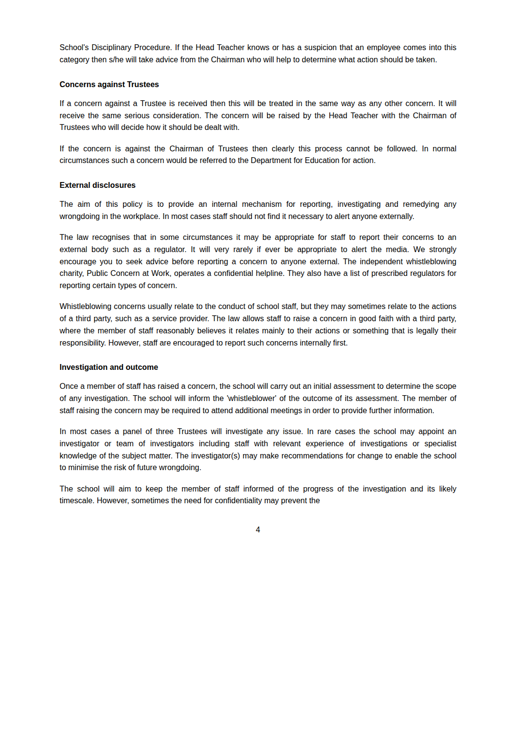School's Disciplinary Procedure. If the Head Teacher knows or has a suspicion that an employee comes into this category then s/he will take advice from the Chairman who will help to determine what action should be taken.
Concerns against Trustees
If a concern against a Trustee is received then this will be treated in the same way as any other concern. It will receive the same serious consideration. The concern will be raised by the Head Teacher with the Chairman of Trustees who will decide how it should be dealt with.
If the concern is against the Chairman of Trustees then clearly this process cannot be followed. In normal circumstances such a concern would be referred to the Department for Education for action.
External disclosures
The aim of this policy is to provide an internal mechanism for reporting, investigating and remedying any wrongdoing in the workplace. In most cases staff should not find it necessary to alert anyone externally.
The law recognises that in some circumstances it may be appropriate for staff to report their concerns to an external body such as a regulator. It will very rarely if ever be appropriate to alert the media. We strongly encourage you to seek advice before reporting a concern to anyone external. The independent whistleblowing charity, Public Concern at Work, operates a confidential helpline. They also have a list of prescribed regulators for reporting certain types of concern.
Whistleblowing concerns usually relate to the conduct of school staff, but they may sometimes relate to the actions of a third party, such as a service provider. The law allows staff to raise a concern in good faith with a third party, where the member of staff reasonably believes it relates mainly to their actions or something that is legally their responsibility. However, staff are encouraged to report such concerns internally first.
Investigation and outcome
Once a member of staff has raised a concern, the school will carry out an initial assessment to determine the scope of any investigation. The school will inform the 'whistleblower' of the outcome of its assessment. The member of staff raising the concern may be required to attend additional meetings in order to provide further information.
In most cases a panel of three Trustees will investigate any issue. In rare cases the school may appoint an investigator or team of investigators including staff with relevant experience of investigations or specialist knowledge of the subject matter. The investigator(s) may make recommendations for change to enable the school to minimise the risk of future wrongdoing.
The school will aim to keep the member of staff informed of the progress of the investigation and its likely timescale. However, sometimes the need for confidentiality may prevent the
4